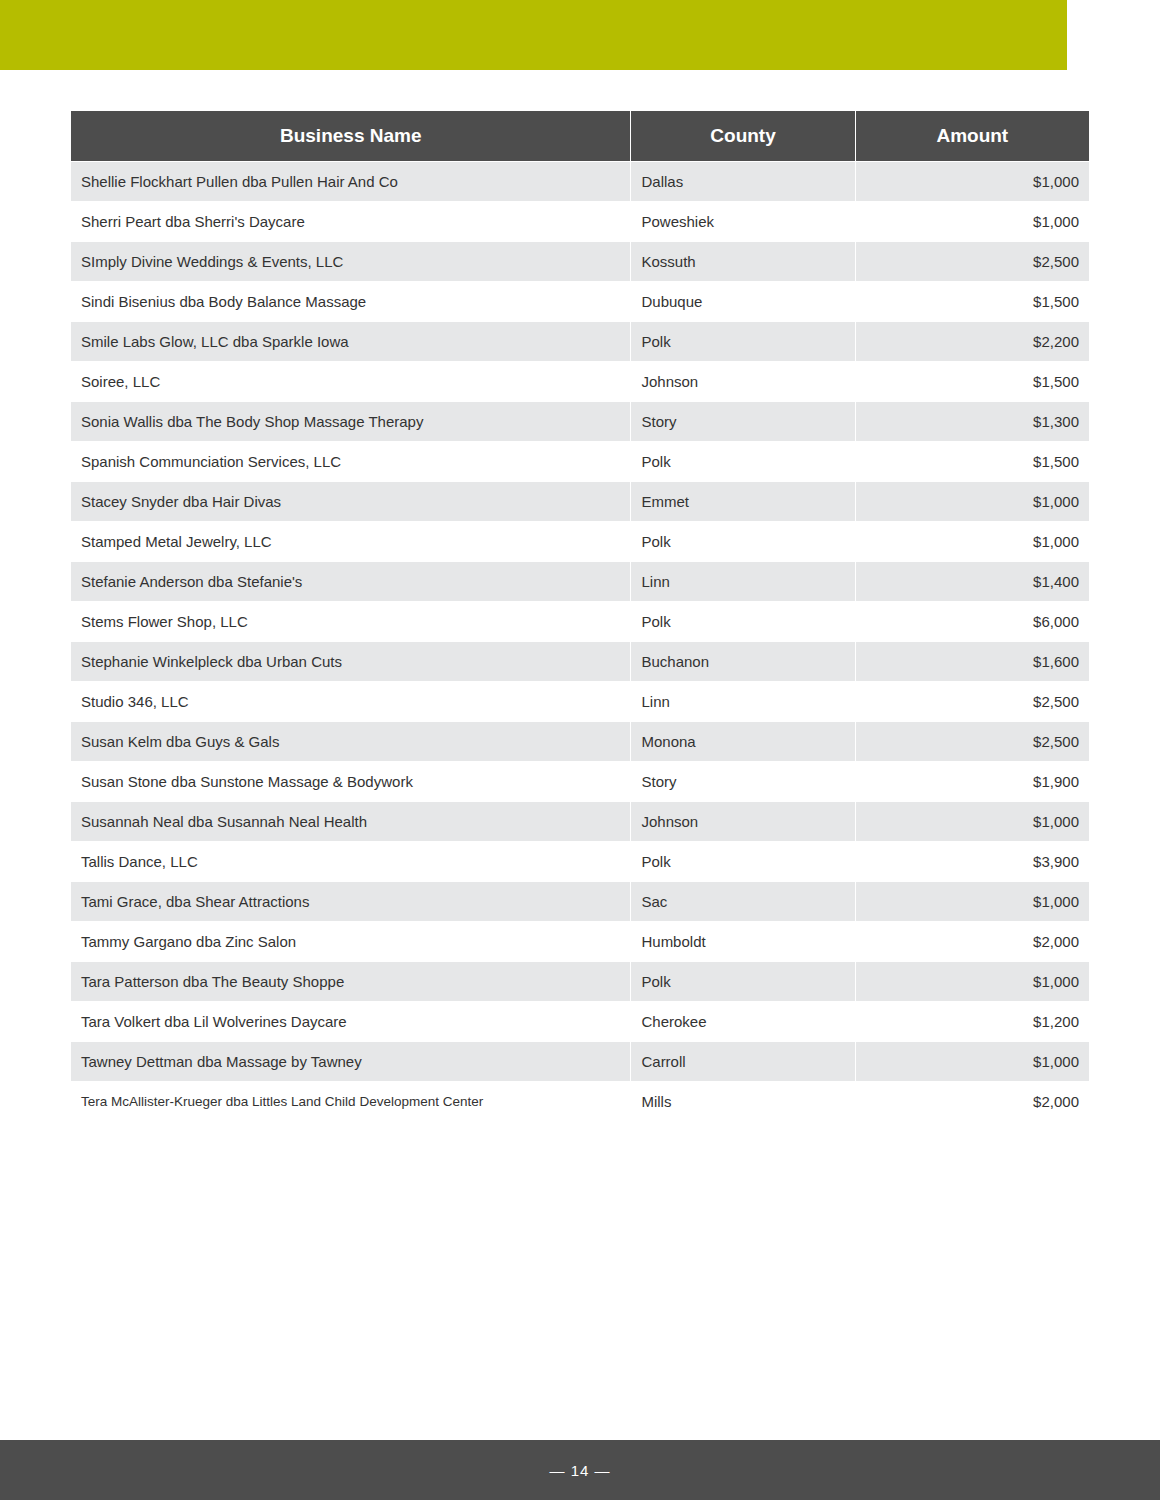| Business Name | County | Amount |
| --- | --- | --- |
| Shellie Flockhart Pullen dba Pullen Hair And Co | Dallas | $1,000 |
| Sherri Peart dba Sherri's Daycare | Poweshiek | $1,000 |
| SImply Divine Weddings & Events, LLC | Kossuth | $2,500 |
| Sindi Bisenius dba Body Balance Massage | Dubuque | $1,500 |
| Smile Labs Glow, LLC dba Sparkle Iowa | Polk | $2,200 |
| Soiree, LLC | Johnson | $1,500 |
| Sonia Wallis dba The Body Shop Massage Therapy | Story | $1,300 |
| Spanish Communciation Services, LLC | Polk | $1,500 |
| Stacey Snyder dba Hair Divas | Emmet | $1,000 |
| Stamped Metal Jewelry, LLC | Polk | $1,000 |
| Stefanie Anderson dba Stefanie's | Linn | $1,400 |
| Stems Flower Shop, LLC | Polk | $6,000 |
| Stephanie Winkelpleck dba Urban Cuts | Buchanon | $1,600 |
| Studio 346, LLC | Linn | $2,500 |
| Susan Kelm dba Guys & Gals | Monona | $2,500 |
| Susan Stone dba Sunstone Massage & Bodywork | Story | $1,900 |
| Susannah Neal dba Susannah Neal Health | Johnson | $1,000 |
| Tallis Dance, LLC | Polk | $3,900 |
| Tami Grace, dba Shear Attractions | Sac | $1,000 |
| Tammy Gargano dba Zinc Salon | Humboldt | $2,000 |
| Tara Patterson dba The Beauty Shoppe | Polk | $1,000 |
| Tara Volkert dba Lil Wolverines Daycare | Cherokee | $1,200 |
| Tawney Dettman dba Massage by Tawney | Carroll | $1,000 |
| Tera McAllister-Krueger dba Littles Land Child Development Center | Mills | $2,000 |
— 14 —